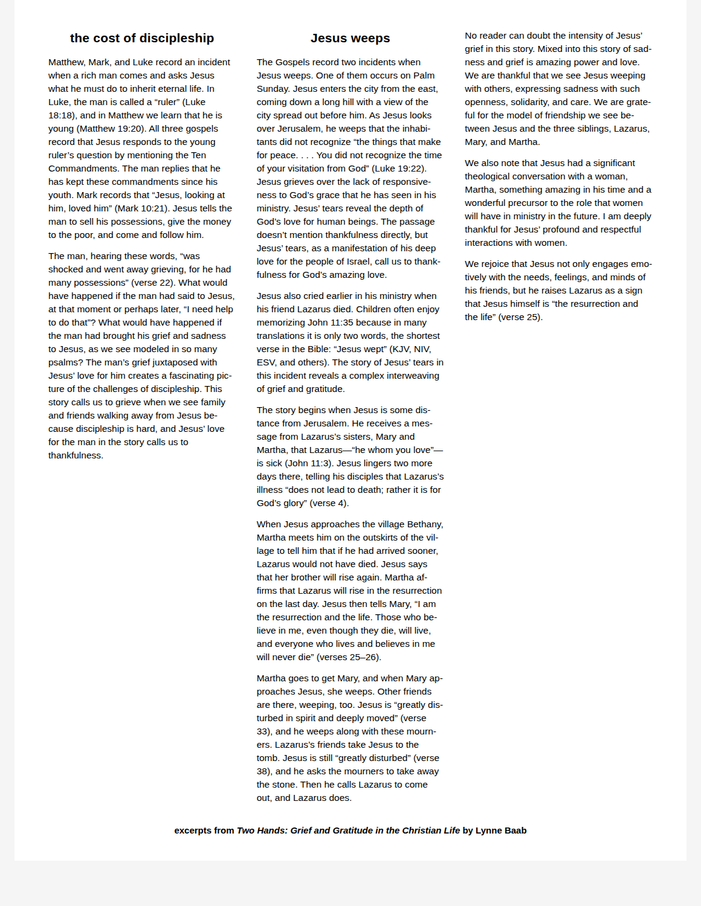the cost of discipleship
Matthew, Mark, and Luke record an incident when a rich man comes and asks Jesus what he must do to inherit eternal life. In Luke, the man is called a “ruler” (Luke 18:18), and in Matthew we learn that he is young (Matthew 19:20). All three gospels record that Jesus responds to the young ruler’s question by mentioning the Ten Commandments. The man replies that he has kept these commandments since his youth. Mark records that “Jesus, looking at him, loved him” (Mark 10:21). Jesus tells the man to sell his possessions, give the money to the poor, and come and follow him.
The man, hearing these words, “was shocked and went away grieving, for he had many possessions” (verse 22). What would have happened if the man had said to Jesus, at that moment or perhaps later, “I need help to do that”? What would have happened if the man had brought his grief and sadness to Jesus, as we see modeled in so many psalms? The man’s grief juxtaposed with Jesus’ love for him creates a fascinating picture of the challenges of discipleship. This story calls us to grieve when we see family and friends walking away from Jesus because discipleship is hard, and Jesus’ love for the man in the story calls us to thankfulness.
Jesus weeps
The Gospels record two incidents when Jesus weeps. One of them occurs on Palm Sunday. Jesus enters the city from the east, coming down a long hill with a view of the city spread out before him. As Jesus looks over Jerusalem, he weeps that the inhabitants did not recognize “the things that make for peace. . . . You did not recognize the time of your visitation from God” (Luke 19:22). Jesus grieves over the lack of responsiveness to God’s grace that he has seen in his ministry. Jesus’ tears reveal the depth of God’s love for human beings. The passage doesn’t mention thankfulness directly, but Jesus’ tears, as a manifestation of his deep love for the people of Israel, call us to thankfulness for God’s amazing love.
Jesus also cried earlier in his ministry when his friend Lazarus died. Children often enjoy memorizing John 11:35 because in many translations it is only two words, the shortest verse in the Bible: “Jesus wept” (KJV, NIV, ESV, and others). The story of Jesus’ tears in this incident reveals a complex interweaving of grief and gratitude.
The story begins when Jesus is some distance from Jerusalem. He receives a message from Lazarus’s sisters, Mary and Martha, that Lazarus—“he whom you love”—is sick (John 11:3). Jesus lingers two more days there, telling his disciples that Lazarus’s illness “does not lead to death; rather it is for God’s glory” (verse 4).
When Jesus approaches the village Bethany, Martha meets him on the outskirts of the village to tell him that if he had arrived sooner, Lazarus would not have died. Jesus says that her brother will rise again. Martha affirms that Lazarus will rise in the resurrection on the last day. Jesus then tells Mary, “I am the resurrection and the life. Those who believe in me, even though they die, will live, and everyone who lives and believes in me will never die” (verses 25–26).
Martha goes to get Mary, and when Mary approaches Jesus, she weeps. Other friends are there, weeping, too. Jesus is “greatly disturbed in spirit and deeply moved” (verse 33), and he weeps along with these mourners. Lazarus’s friends take Jesus to the tomb. Jesus is still “greatly disturbed” (verse 38), and he asks the mourners to take away the stone. Then he calls Lazarus to come out, and Lazarus does.
No reader can doubt the intensity of Jesus’ grief in this story. Mixed into this story of sadness and grief is amazing power and love. We are thankful that we see Jesus weeping with others, expressing sadness with such openness, solidarity, and care. We are grateful for the model of friendship we see between Jesus and the three siblings, Lazarus, Mary, and Martha.
We also note that Jesus had a significant theological conversation with a woman, Martha, something amazing in his time and a wonderful precursor to the role that women will have in ministry in the future. I am deeply thankful for Jesus’ profound and respectful interactions with women.
We rejoice that Jesus not only engages emotively with the needs, feelings, and minds of his friends, but he raises Lazarus as a sign that Jesus himself is “the resurrection and the life” (verse 25).
excerpts from Two Hands: Grief and Gratitude in the Christian Life by Lynne Baab